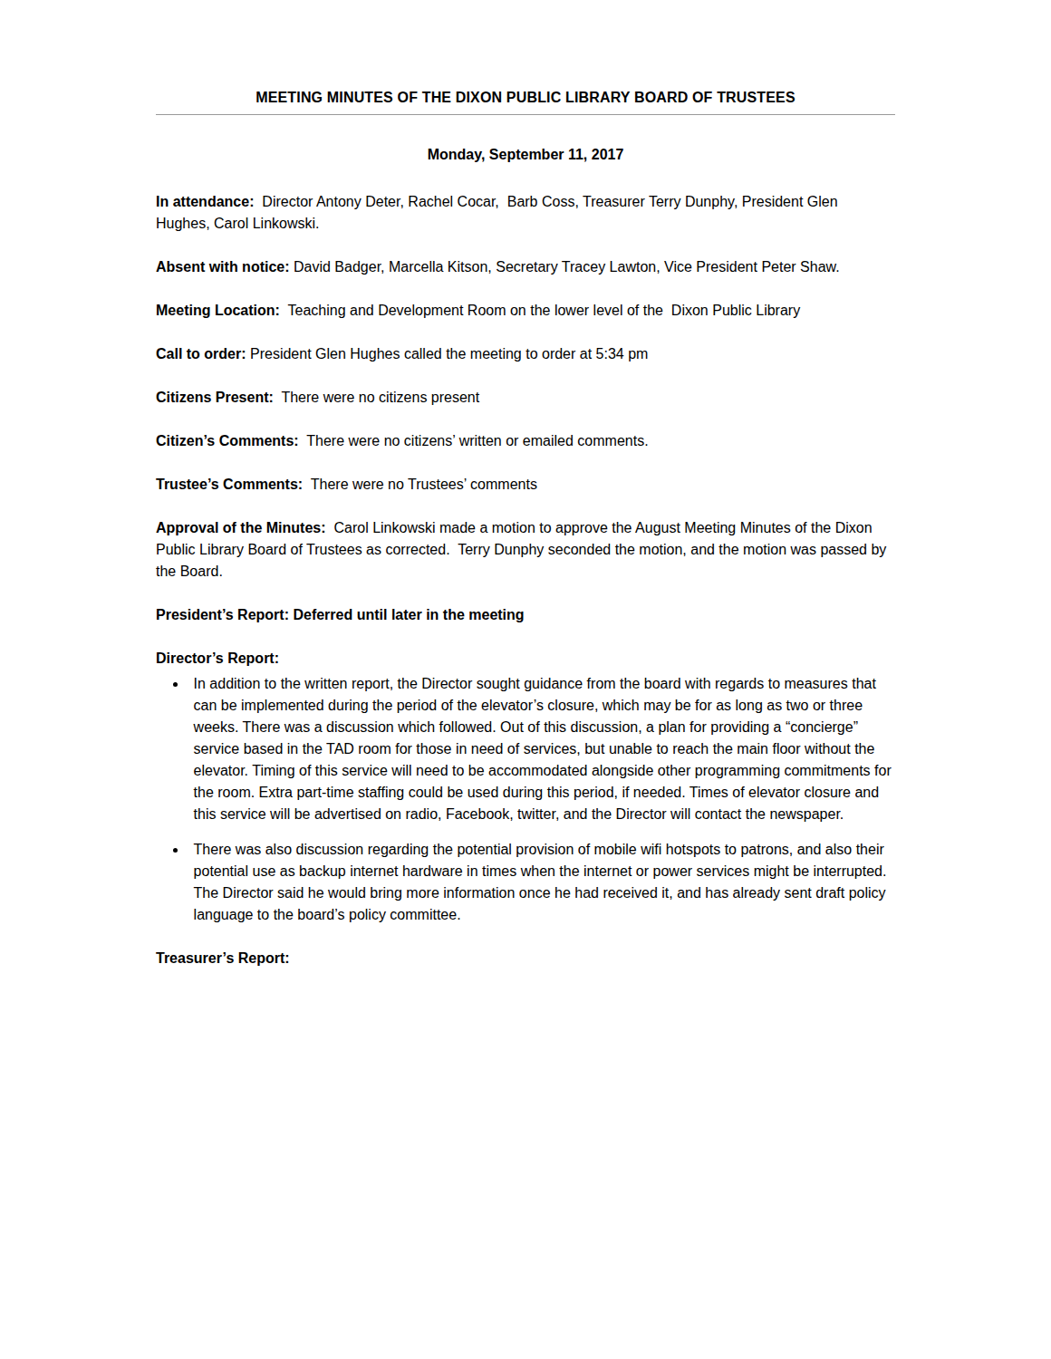MEETING MINUTES OF THE DIXON PUBLIC LIBRARY BOARD OF TRUSTEES
Monday, September 11, 2017
In attendance: Director Antony Deter, Rachel Cocar, Barb Coss, Treasurer Terry Dunphy, President Glen Hughes, Carol Linkowski.
Absent with notice: David Badger, Marcella Kitson, Secretary Tracey Lawton, Vice President Peter Shaw.
Meeting Location: Teaching and Development Room on the lower level of the Dixon Public Library
Call to order: President Glen Hughes called the meeting to order at 5:34 pm
Citizens Present: There were no citizens present
Citizen’s Comments: There were no citizens’ written or emailed comments.
Trustee’s Comments: There were no Trustees’ comments
Approval of the Minutes: Carol Linkowski made a motion to approve the August Meeting Minutes of the Dixon Public Library Board of Trustees as corrected. Terry Dunphy seconded the motion, and the motion was passed by the Board.
President’s Report: Deferred until later in the meeting
Director’s Report:
In addition to the written report, the Director sought guidance from the board with regards to measures that can be implemented during the period of the elevator’s closure, which may be for as long as two or three weeks. There was a discussion which followed. Out of this discussion, a plan for providing a “concierge” service based in the TAD room for those in need of services, but unable to reach the main floor without the elevator. Timing of this service will need to be accommodated alongside other programming commitments for the room. Extra part-time staffing could be used during this period, if needed. Times of elevator closure and this service will be advertised on radio, Facebook, twitter, and the Director will contact the newspaper.
There was also discussion regarding the potential provision of mobile wifi hotspots to patrons, and also their potential use as backup internet hardware in times when the internet or power services might be interrupted. The Director said he would bring more information once he had received it, and has already sent draft policy language to the board’s policy committee.
Treasurer’s Report: